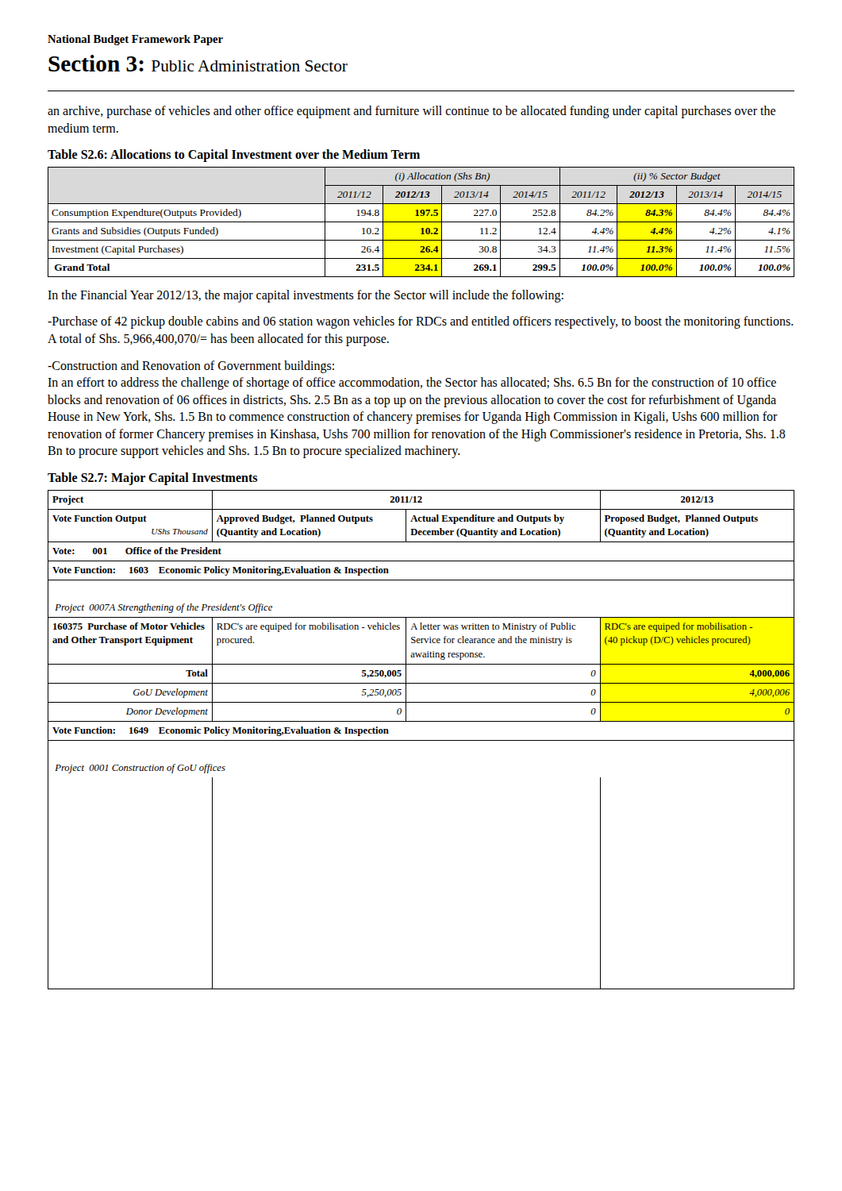National Budget Framework Paper
Section 3: Public Administration Sector
an archive, purchase of vehicles and other office equipment and furniture will continue to be allocated funding under capital purchases over the medium term.
Table S2.6: Allocations to Capital Investment over the Medium Term
| | (i) Allocation (Shs Bn) | (ii) % Sector Budget |
| --- | --- | --- |
| 2011/12 | 2012/13 | 2013/14 | 2014/15 | 2011/12 | 2012/13 | 2013/14 | 2014/15 |
| Consumption Expendture(Outputs Provided) | 194.8 | 197.5 | 227.0 | 252.8 | 84.2% | 84.3% | 84.4% | 84.4% |
| Grants and Subsidies (Outputs Funded) | 10.2 | 10.2 | 11.2 | 12.4 | 4.4% | 4.4% | 4.2% | 4.1% |
| Investment (Capital Purchases) | 26.4 | 26.4 | 30.8 | 34.3 | 11.4% | 11.3% | 11.4% | 11.5% |
| Grand Total | 231.5 | 234.1 | 269.1 | 299.5 | 100.0% | 100.0% | 100.0% | 100.0% |
In the Financial Year 2012/13, the major capital investments for the Sector will include the following:
-Purchase of 42 pickup double cabins and 06 station wagon vehicles for RDCs and entitled officers respectively, to boost the monitoring functions. A total of Shs. 5,966,400,070/= has been allocated for this purpose.
-Construction and Renovation of Government buildings:
In an effort to address the challenge of shortage of office accommodation, the Sector has allocated; Shs. 6.5 Bn for the construction of 10 office blocks and renovation of 06 offices in districts, Shs. 2.5 Bn as a top up on the previous allocation to cover the cost for refurbishment of Uganda House in New York, Shs. 1.5 Bn to commence construction of chancery premises for Uganda High Commission in Kigali, Ushs 600 million for renovation of former Chancery premises in Kinshasa, Ushs 700 million for renovation of the High Commissioner's residence in Pretoria, Shs. 1.8 Bn to procure support vehicles and Shs. 1.5 Bn to procure specialized machinery.
Table S2.7: Major Capital Investments
| Project | 2011/12 | 2012/13 |
| --- | --- | --- |
| Vote Function Output UShs Thousand | Approved Budget, Planned Outputs (Quantity and Location) | Actual Expenditure and Outputs by December (Quantity and Location) | Proposed Budget, Planned Outputs (Quantity and Location) |
| Vote: 001 Office of the President |
| Vote Function: 1603 Economic Policy Monitoring,Evaluation & Inspection |
| Project 0007A Strengthening of the President's Office |
| 160375 Purchase of Motor Vehicles and Other Transport Equipment | RDC's are equiped for mobilisation - vehicles procured. | A letter was written to Ministry of Public Service for clearance and the ministry is awaiting response. | RDC's are equiped for mobilisation - (40 pickup (D/C) vehicles procured) |
| Total | 5,250,005 | 0 | 4,000,006 |
| GoU Development | 5,250,005 | 0 | 4,000,006 |
| Donor Development | 0 | 0 | 0 |
| Vote Function: 1649 Economic Policy Monitoring,Evaluation & Inspection |
| Project 0001 Construction of GoU offices |